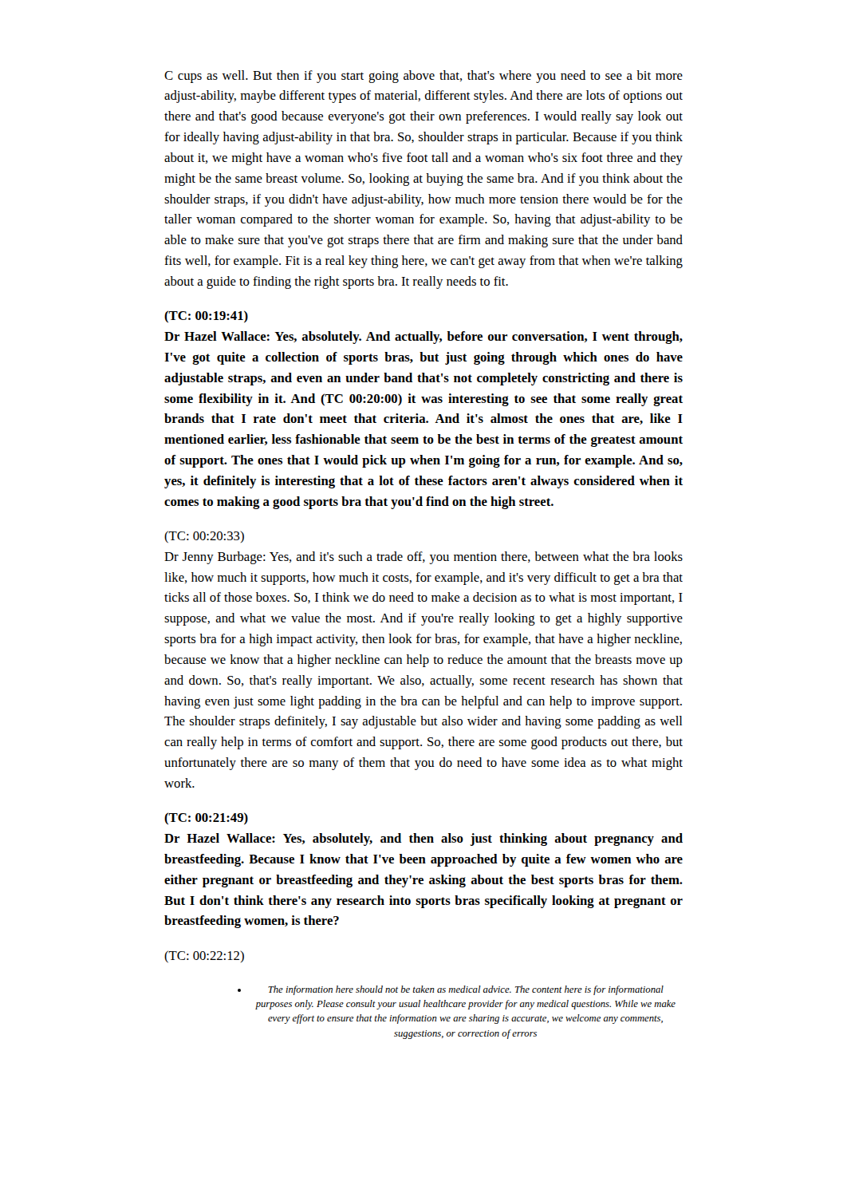C cups as well. But then if you start going above that, that's where you need to see a bit more adjust-ability, maybe different types of material, different styles. And there are lots of options out there and that's good because everyone's got their own preferences. I would really say look out for ideally having adjust-ability in that bra. So, shoulder straps in particular. Because if you think about it, we might have a woman who's five foot tall and a woman who's six foot three and they might be the same breast volume. So, looking at buying the same bra. And if you think about the shoulder straps, if you didn't have adjust-ability, how much more tension there would be for the taller woman compared to the shorter woman for example. So, having that adjust-ability to be able to make sure that you've got straps there that are firm and making sure that the under band fits well, for example. Fit is a real key thing here, we can't get away from that when we're talking about a guide to finding the right sports bra. It really needs to fit.
(TC: 00:19:41)
Dr Hazel Wallace: Yes, absolutely. And actually, before our conversation, I went through, I've got quite a collection of sports bras, but just going through which ones do have adjustable straps, and even an under band that's not completely constricting and there is some flexibility in it. And (TC 00:20:00) it was interesting to see that some really great brands that I rate don't meet that criteria. And it's almost the ones that are, like I mentioned earlier, less fashionable that seem to be the best in terms of the greatest amount of support. The ones that I would pick up when I'm going for a run, for example. And so, yes, it definitely is interesting that a lot of these factors aren't always considered when it comes to making a good sports bra that you'd find on the high street.
(TC: 00:20:33)
Dr Jenny Burbage: Yes, and it's such a trade off, you mention there, between what the bra looks like, how much it supports, how much it costs, for example, and it's very difficult to get a bra that ticks all of those boxes. So, I think we do need to make a decision as to what is most important, I suppose, and what we value the most. And if you're really looking to get a highly supportive sports bra for a high impact activity, then look for bras, for example, that have a higher neckline, because we know that a higher neckline can help to reduce the amount that the breasts move up and down. So, that's really important. We also, actually, some recent research has shown that having even just some light padding in the bra can be helpful and can help to improve support. The shoulder straps definitely, I say adjustable but also wider and having some padding as well can really help in terms of comfort and support. So, there are some good products out there, but unfortunately there are so many of them that you do need to have some idea as to what might work.
(TC: 00:21:49)
Dr Hazel Wallace: Yes, absolutely, and then also just thinking about pregnancy and breastfeeding. Because I know that I've been approached by quite a few women who are either pregnant or breastfeeding and they're asking about the best sports bras for them. But I don't think there's any research into sports bras specifically looking at pregnant or breastfeeding women, is there?
(TC: 00:22:12)
The information here should not be taken as medical advice. The content here is for informational purposes only. Please consult your usual healthcare provider for any medical questions. While we make every effort to ensure that the information we are sharing is accurate, we welcome any comments, suggestions, or correction of errors